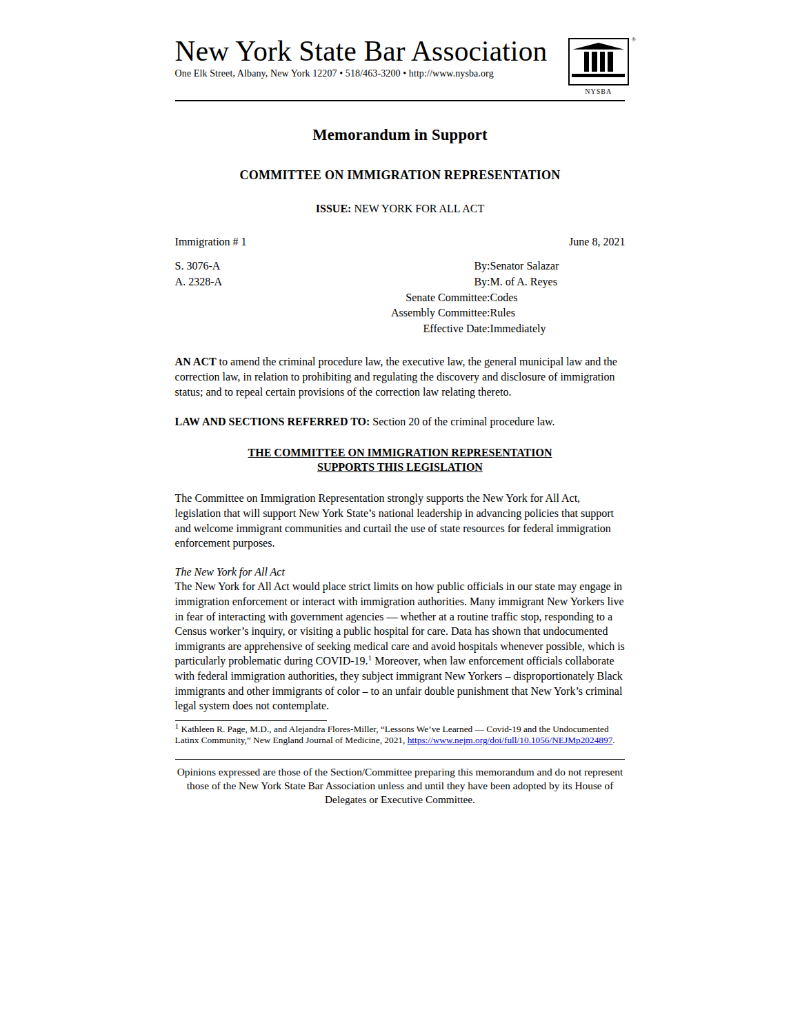New York State Bar Association
One Elk Street, Albany, New York 12207 • 518/463-3200 • http://www.nysba.org
®
NYSBA
Memorandum in Support
COMMITTEE ON IMMIGRATION REPRESENTATION
ISSUE: NEW YORK FOR ALL ACT
Immigration # 1 June 8, 2021
| S. 3076-A | By: | Senator Salazar |
| A. 2328-A | By: | M. of A. Reyes |
| | Senate Committee: | Codes |
| | Assembly Committee: | Rules |
| | Effective Date: | Immediately |
AN ACT to amend the criminal procedure law, the executive law, the general municipal law and the correction law, in relation to prohibiting and regulating the discovery and disclosure of immigration status; and to repeal certain provisions of the correction law relating thereto.
LAW AND SECTIONS REFERRED TO: Section 20 of the criminal procedure law.
THE COMMITTEE ON IMMIGRATION REPRESENTATION
SUPPORTS THIS LEGISLATION
The Committee on Immigration Representation strongly supports the New York for All Act, legislation that will support New York State’s national leadership in advancing policies that support and welcome immigrant communities and curtail the use of state resources for federal immigration enforcement purposes.
The New York for All Act
The New York for All Act would place strict limits on how public officials in our state may engage in immigration enforcement or interact with immigration authorities. Many immigrant New Yorkers live in fear of interacting with government agencies — whether at a routine traffic stop, responding to a Census worker’s inquiry, or visiting a public hospital for care. Data has shown that undocumented immigrants are apprehensive of seeking medical care and avoid hospitals whenever possible, which is particularly problematic during COVID-19.1 Moreover, when law enforcement officials collaborate with federal immigration authorities, they subject immigrant New Yorkers – disproportionately Black immigrants and other immigrants of color – to an unfair double punishment that New York’s criminal legal system does not contemplate.
1 Kathleen R. Page, M.D., and Alejandra Flores-Miller, “Lessons We’ve Learned — Covid-19 and the Undocumented Latinx Community,” New England Journal of Medicine, 2021, https://www.nejm.org/doi/full/10.1056/NEJMp2024897.
Opinions expressed are those of the Section/Committee preparing this memorandum and do not represent those of the New York State Bar Association unless and until they have been adopted by its House of Delegates or Executive Committee.